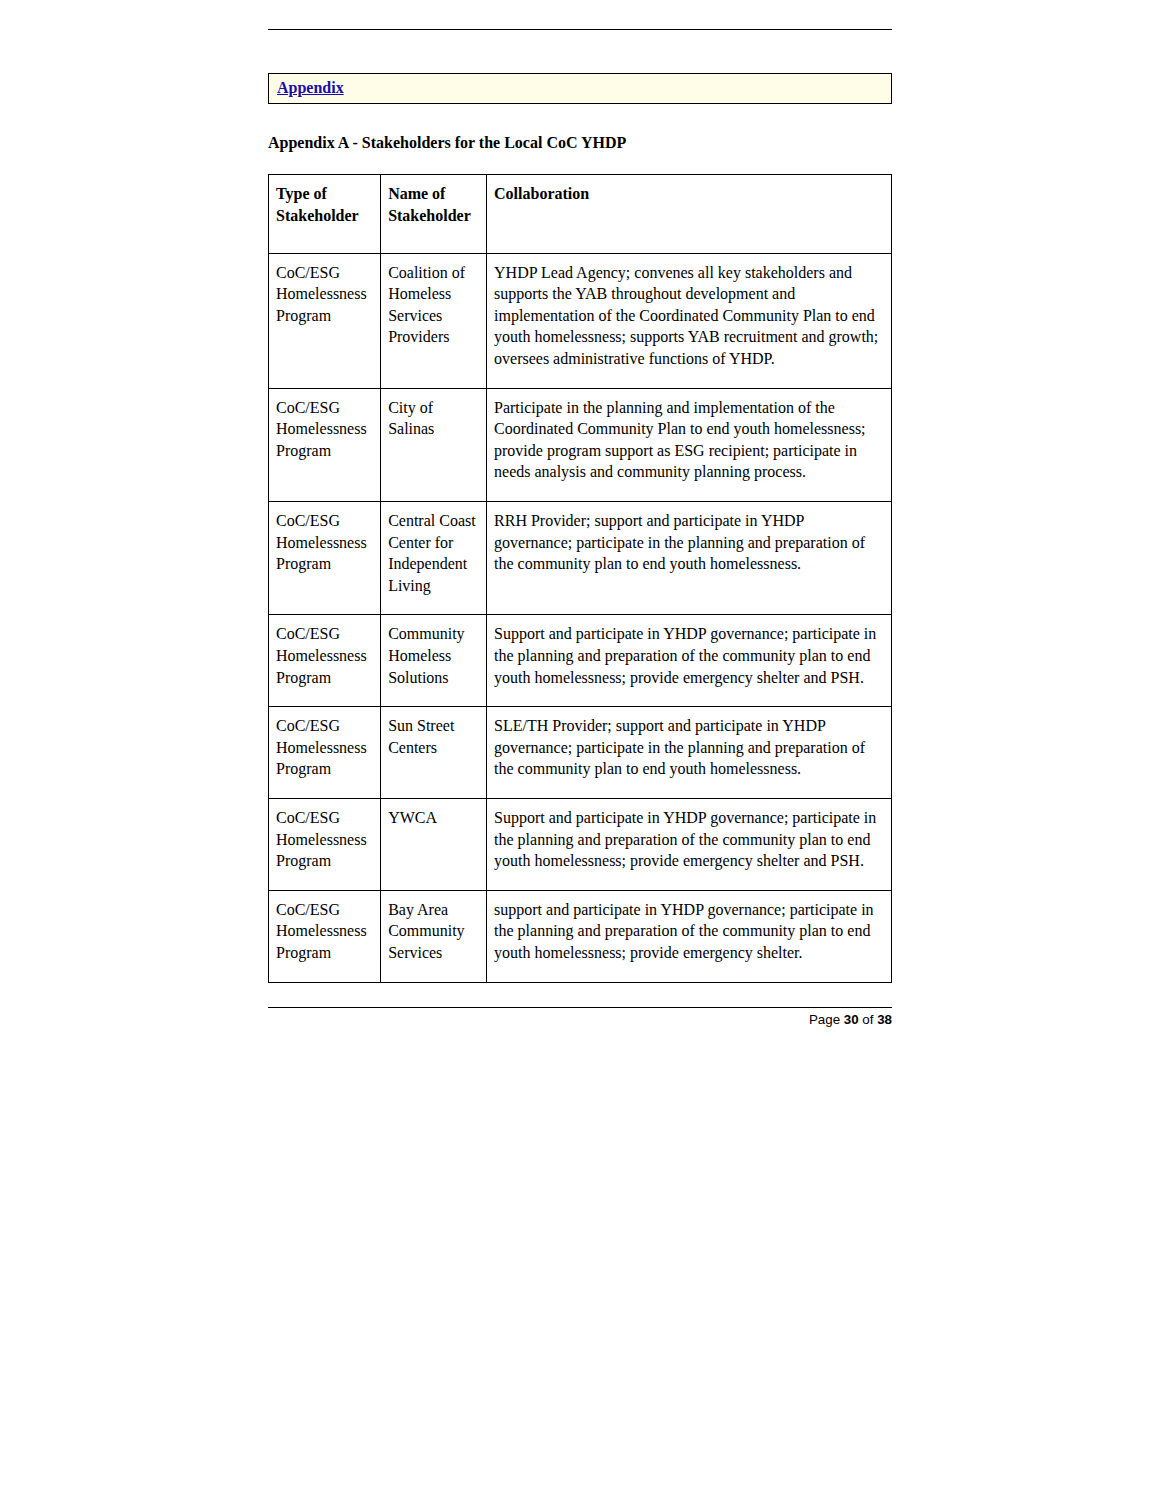Appendix
Appendix A - Stakeholders for the Local CoC YHDP
| Type of Stakeholder | Name of Stakeholder | Collaboration |
| --- | --- | --- |
| CoC/ESG Homelessness Program | Coalition of Homeless Services Providers | YHDP Lead Agency; convenes all key stakeholders and supports the YAB throughout development and implementation of the Coordinated Community Plan to end youth homelessness; supports YAB recruitment and growth; oversees administrative functions of YHDP. |
| CoC/ESG Homelessness Program | City of Salinas | Participate in the planning and implementation of the Coordinated Community Plan to end youth homelessness; provide program support as ESG recipient; participate in needs analysis and community planning process. |
| CoC/ESG Homelessness Program | Central Coast Center for Independent Living | RRH Provider; support and participate in YHDP governance; participate in the planning and preparation of the community plan to end youth homelessness. |
| CoC/ESG Homelessness Program | Community Homeless Solutions | Support and participate in YHDP governance; participate in the planning and preparation of the community plan to end youth homelessness; provide emergency shelter and PSH. |
| CoC/ESG Homelessness Program | Sun Street Centers | SLE/TH Provider; support and participate in YHDP governance; participate in the planning and preparation of the community plan to end youth homelessness. |
| CoC/ESG Homelessness Program | YWCA | Support and participate in YHDP governance; participate in the planning and preparation of the community plan to end youth homelessness; provide emergency shelter and PSH. |
| CoC/ESG Homelessness Program | Bay Area Community Services | support and participate in YHDP governance; participate in the planning and preparation of the community plan to end youth homelessness; provide emergency shelter. |
Page 30 of 38